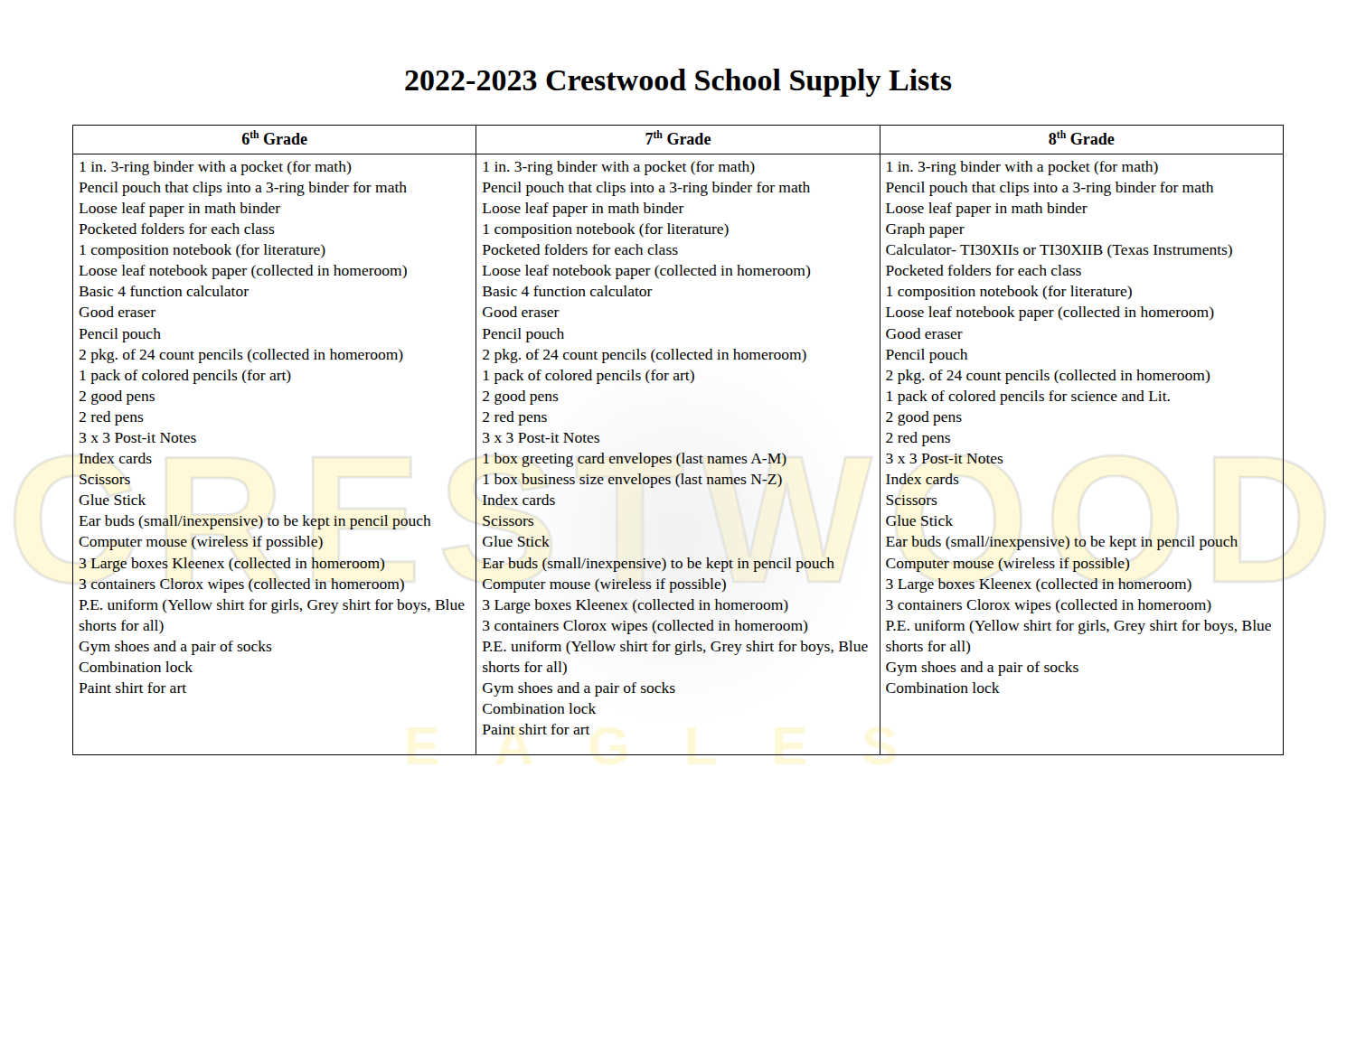CRESTWOOD
EAGLES
2022-2023 Crestwood School Supply Lists
| 6 th Grade | 7 th Grade | 8 th Grade |
| --- | --- | --- |
| 1 in. 3-ring binder with a pocket (for math) Pencil pouch that clips into a 3-ring binder for math Loose leaf paper in math binder Pocketed folders for each class 1 composition notebook (for literature) Loose leaf notebook paper (collected in homeroom) Basic 4 function calculator Good eraser Pencil pouch 2 pkg. of 24 count pencils (collected in homeroom) 1 pack of colored pencils (for art) 2 good pens 2 red pens 3 x 3 Post-it Notes Index cards Scissors Glue Stick Ear buds (small/inexpensive) to be kept in pencil pouch Computer mouse (wireless if possible) 3 Large boxes Kleenex (collected in homeroom) 3 containers Clorox wipes (collected in homeroom) P.E. uniform (Yellow shirt for girls, Grey shirt for boys, Blue shorts for all) Gym shoes and a pair of socks Combination lock Paint shirt for art | 1 in. 3-ring binder with a pocket (for math) Pencil pouch that clips into a 3-ring binder for math Loose leaf paper in math binder 1 composition notebook (for literature) Pocketed folders for each class Loose leaf notebook paper (collected in homeroom) Basic 4 function calculator Good eraser Pencil pouch 2 pkg. of 24 count pencils (collected in homeroom) 1 pack of colored pencils (for art) 2 good pens 2 red pens 3 x 3 Post-it Notes 1 box greeting card envelopes (last names A-M) 1 box business size envelopes (last names N-Z) Index cards Scissors Glue Stick Ear buds (small/inexpensive) to be kept in pencil pouch Computer mouse (wireless if possible) 3 Large boxes Kleenex (collected in homeroom) 3 containers Clorox wipes (collected in homeroom) P.E. uniform (Yellow shirt for girls, Grey shirt for boys, Blue shorts for all) Gym shoes and a pair of socks Combination lock Paint shirt for art | 1 in. 3-ring binder with a pocket (for math) Pencil pouch that clips into a 3-ring binder for math Loose leaf paper in math binder Graph paper Calculator- TI30XIIs or TI30XIIB (Texas Instruments) Pocketed folders for each class 1 composition notebook (for literature) Loose leaf notebook paper (collected in homeroom) Good eraser Pencil pouch 2 pkg. of 24 count pencils (collected in homeroom) 1 pack of colored pencils for science and Lit. 2 good pens 2 red pens 3 x 3 Post-it Notes Index cards Scissors Glue Stick Ear buds (small/inexpensive) to be kept in pencil pouch Computer mouse (wireless if possible) 3 Large boxes Kleenex (collected in homeroom) 3 containers Clorox wipes (collected in homeroom) P.E. uniform (Yellow shirt for girls, Grey shirt for boys, Blue shorts for all) Gym shoes and a pair of socks Combination lock |